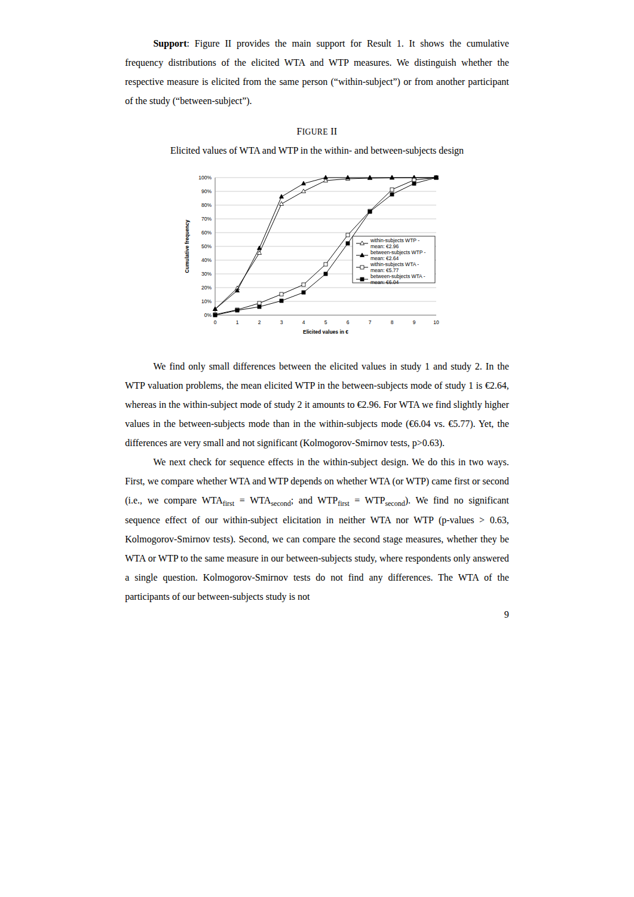Support: Figure II provides the main support for Result 1. It shows the cumulative frequency distributions of the elicited WTA and WTP measures. We distinguish whether the respective measure is elicited from the same person (“within-subject”) or from another participant of the study (“between-subject”).
FIGURE II
Elicited values of WTA and WTP in the within- and between-subjects design
0% 10% 20% 30% 40% 50% 60% 70% 80% 90% 100% Cumulative frequency 0 1 2 3 4 5 6 7 8 9 10 Elicited values in € within-subjects WTP - mean: €2.96 between-subjects WTP - mean: €2.64 within-subjects WTA - mean: €5.77 between-subjects WTA - mean: €6.04
We find only small differences between the elicited values in study 1 and study 2. In the WTP valuation problems, the mean elicited WTP in the between-subjects mode of study 1 is €2.64, whereas in the within-subject mode of study 2 it amounts to €2.96. For WTA we find slightly higher values in the between-subjects mode than in the within-subjects mode (€6.04 vs. €5.77). Yet, the differences are very small and not significant (Kolmogorov-Smirnov tests, p>0.63).
We next check for sequence effects in the within-subject design. We do this in two ways. First, we compare whether WTA and WTP depends on whether WTA (or WTP) came first or second (i.e., we compare WTAfirst = WTAsecond; and WTPfirst = WTPsecond). We find no significant sequence effect of our within-subject elicitation in neither WTA nor WTP (p-values > 0.63, Kolmogorov-Smirnov tests). Second, we can compare the second stage measures, whether they be WTA or WTP to the same measure in our between-subjects study, where respondents only answered a single question. Kolmogorov-Smirnov tests do not find any differences. The WTA of the participants of our between-subjects study is not
9